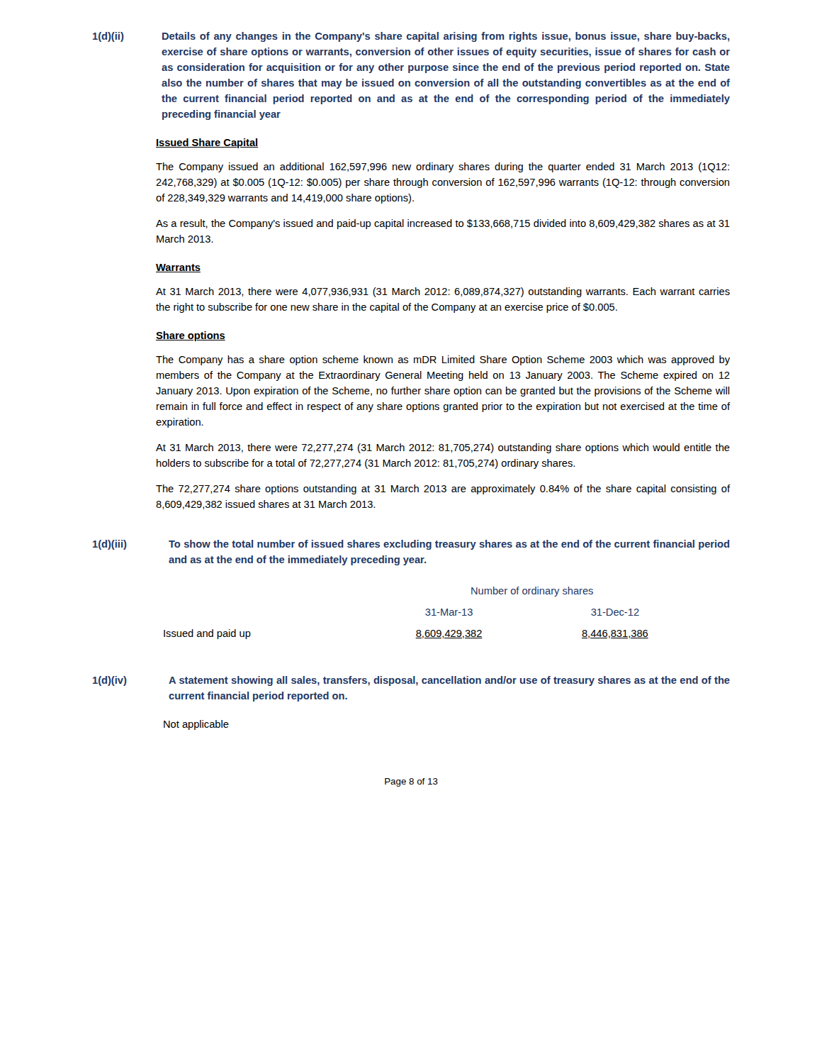1(d)(ii)
Details of any changes in the Company's share capital arising from rights issue, bonus issue, share buy-backs, exercise of share options or warrants, conversion of other issues of equity securities, issue of shares for cash or as consideration for acquisition or for any other purpose since the end of the previous period reported on. State also the number of shares that may be issued on conversion of all the outstanding convertibles as at the end of the current financial period reported on and as at the end of the corresponding period of the immediately preceding financial year
Issued Share Capital
The Company issued an additional 162,597,996 new ordinary shares during the quarter ended 31 March 2013 (1Q12: 242,768,329) at $0.005 (1Q-12: $0.005) per share through conversion of 162,597,996 warrants (1Q-12: through conversion of 228,349,329 warrants and 14,419,000 share options).
As a result, the Company's issued and paid-up capital increased to $133,668,715 divided into 8,609,429,382 shares as at 31 March 2013.
Warrants
At 31 March 2013, there were 4,077,936,931 (31 March 2012: 6,089,874,327) outstanding warrants. Each warrant carries the right to subscribe for one new share in the capital of the Company at an exercise price of $0.005.
Share options
The Company has a share option scheme known as mDR Limited Share Option Scheme 2003 which was approved by members of the Company at the Extraordinary General Meeting held on 13 January 2003. The Scheme expired on 12 January 2013. Upon expiration of the Scheme, no further share option can be granted but the provisions of the Scheme will remain in full force and effect in respect of any share options granted prior to the expiration but not exercised at the time of expiration.
At 31 March 2013, there were 72,277,274 (31 March 2012: 81,705,274) outstanding share options which would entitle the holders to subscribe for a total of 72,277,274 (31 March 2012: 81,705,274) ordinary shares.
The 72,277,274 share options outstanding at 31 March 2013 are approximately 0.84% of the share capital consisting of 8,609,429,382 issued shares at 31 March 2013.
1(d)(iii)
To show the total number of issued shares excluding treasury shares as at the end of the current financial period and as at the end of the immediately preceding year.
| | Number of ordinary shares |
| | 31-Mar-13 | 31-Dec-12 |
| Issued and paid up | 8,609,429,382 | 8,446,831,386 |
1(d)(iv)
A statement showing all sales, transfers, disposal, cancellation and/or use of treasury shares as at the end of the current financial period reported on.
Not applicable
Page 8 of 13